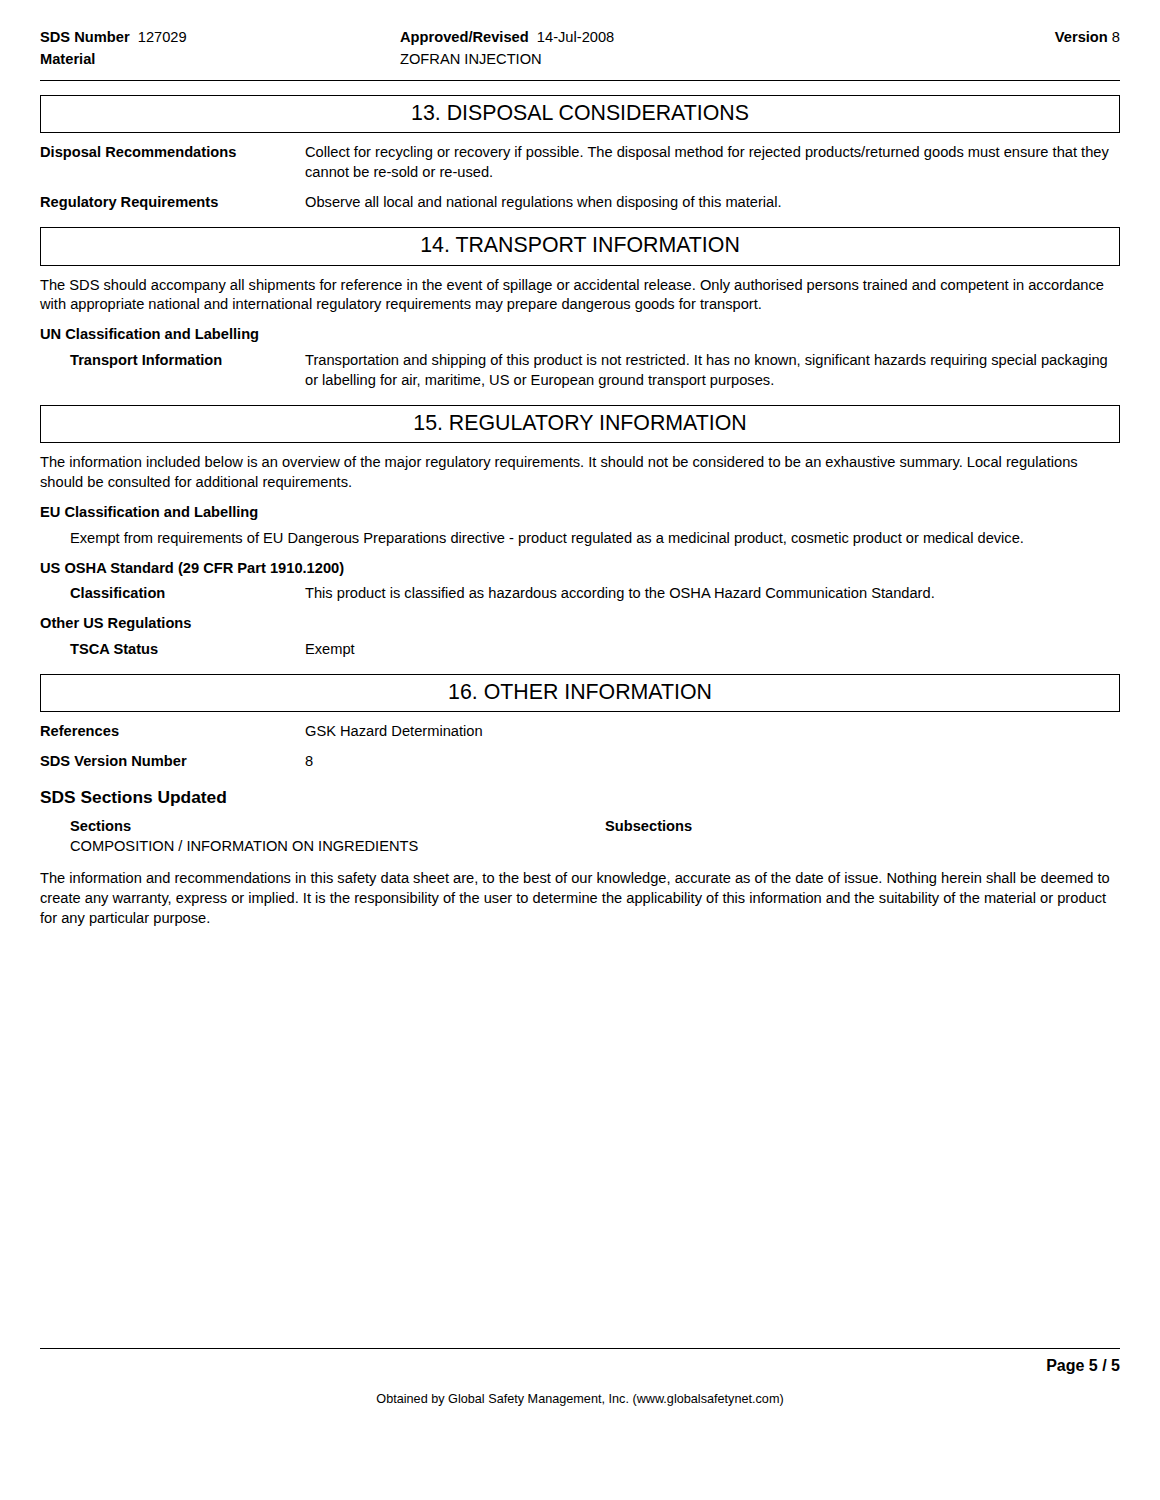SDS Number 127029
Approved/Revised 14-Jul-2008
Version 8
Material
ZOFRAN INJECTION
13. DISPOSAL CONSIDERATIONS
Disposal Recommendations
Collect for recycling or recovery if possible. The disposal method for rejected products/returned goods must ensure that they cannot be re-sold or re-used.
Regulatory Requirements
Observe all local and national regulations when disposing of this material.
14. TRANSPORT INFORMATION
The SDS should accompany all shipments for reference in the event of spillage or accidental release. Only authorised persons trained and competent in accordance with appropriate national and international regulatory requirements may prepare dangerous goods for transport.
UN Classification and Labelling
Transport Information
Transportation and shipping of this product is not restricted. It has no known, significant hazards requiring special packaging or labelling for air, maritime, US or European ground transport purposes.
15. REGULATORY INFORMATION
The information included below is an overview of the major regulatory requirements. It should not be considered to be an exhaustive summary. Local regulations should be consulted for additional requirements.
EU Classification and Labelling
Exempt from requirements of EU Dangerous Preparations directive - product regulated as a medicinal product, cosmetic product or medical device.
US OSHA Standard (29 CFR Part 1910.1200)
Classification
This product is classified as hazardous according to the OSHA Hazard Communication Standard.
Other US Regulations
TSCA Status
Exempt
16. OTHER INFORMATION
References
GSK Hazard Determination
SDS Version Number
8
SDS Sections Updated
Sections
Subsections
COMPOSITION / INFORMATION ON INGREDIENTS
The information and recommendations in this safety data sheet are, to the best of our knowledge, accurate as of the date of issue. Nothing herein shall be deemed to create any warranty, express or implied. It is the responsibility of the user to determine the applicability of this information and the suitability of the material or product for any particular purpose.
Page 5 / 5
Obtained by Global Safety Management, Inc. (www.globalsafetynet.com)